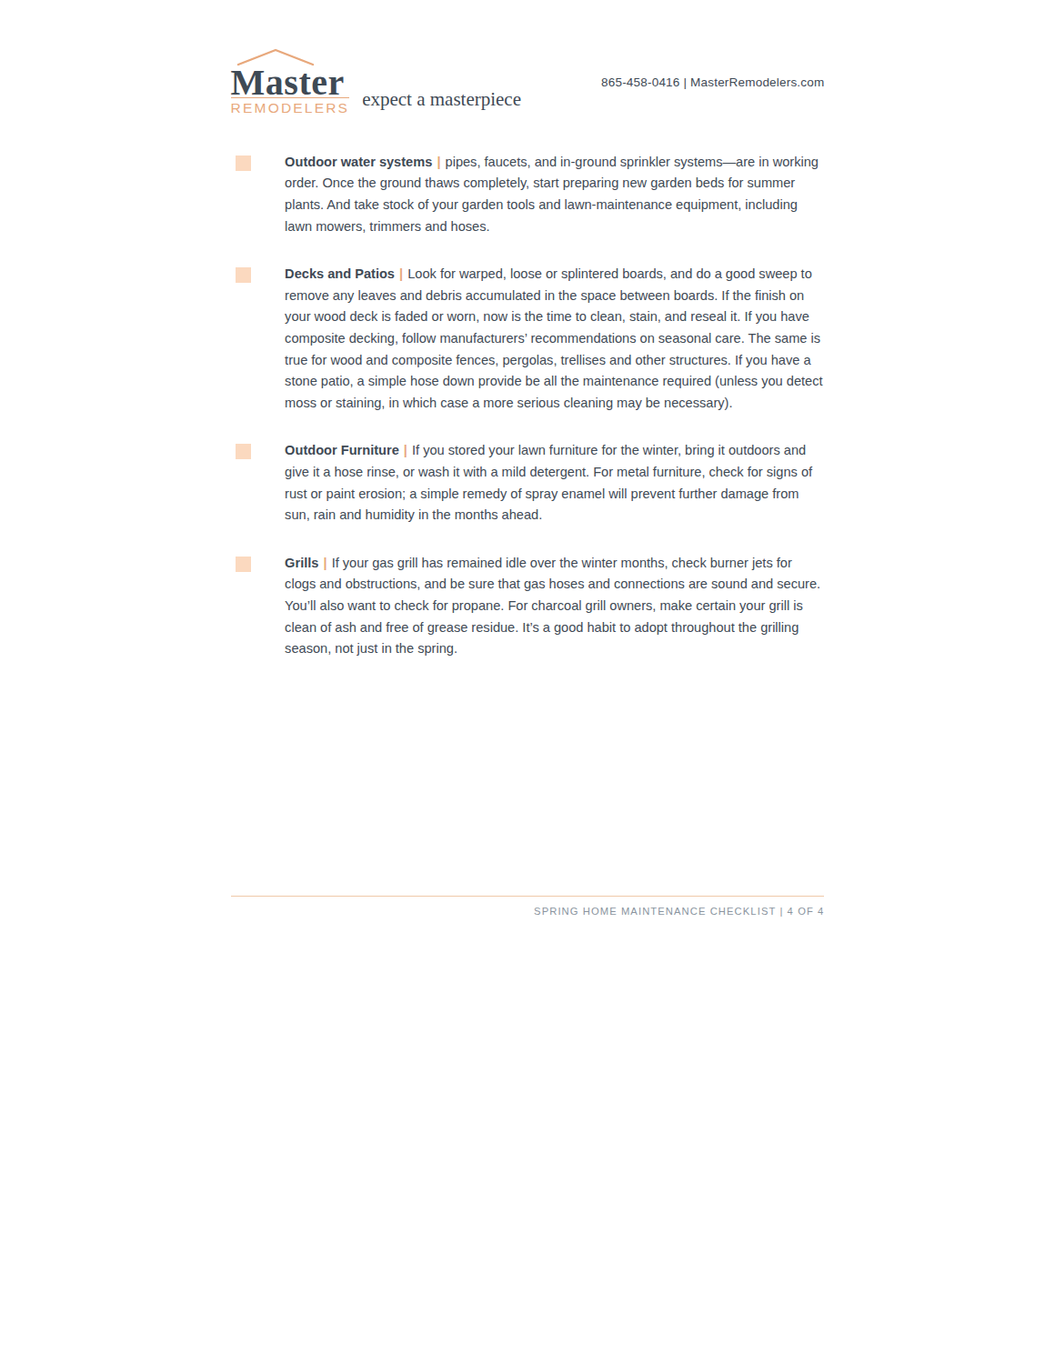Master REMODELERS
expect a masterpiece
865-458-0416 | MasterRemodelers.com
Outdoor water systems | pipes, faucets, and in-ground sprinkler systems—are in working order. Once the ground thaws completely, start preparing new garden beds for summer plants. And take stock of your garden tools and lawn-maintenance equipment, including lawn mowers, trimmers and hoses.
Decks and Patios | Look for warped, loose or splintered boards, and do a good sweep to remove any leaves and debris accumulated in the space between boards. If the finish on your wood deck is faded or worn, now is the time to clean, stain, and reseal it. If you have composite decking, follow manufacturers’ recommendations on seasonal care. The same is true for wood and composite fences, pergolas, trellises and other structures. If you have a stone patio, a simple hose down provide be all the maintenance required (unless you detect moss or staining, in which case a more serious cleaning may be necessary).
Outdoor Furniture | If you stored your lawn furniture for the winter, bring it outdoors and give it a hose rinse, or wash it with a mild detergent. For metal furniture, check for signs of rust or paint erosion; a simple remedy of spray enamel will prevent further damage from sun, rain and humidity in the months ahead.
Grills | If your gas grill has remained idle over the winter months, check burner jets for clogs and obstructions, and be sure that gas hoses and connections are sound and secure. You’ll also want to check for propane. For charcoal grill owners, make certain your grill is clean of ash and free of grease residue. It’s a good habit to adopt throughout the grilling season, not just in the spring.
SPRING HOME MAINTENANCE CHECKLIST | 4 OF 4